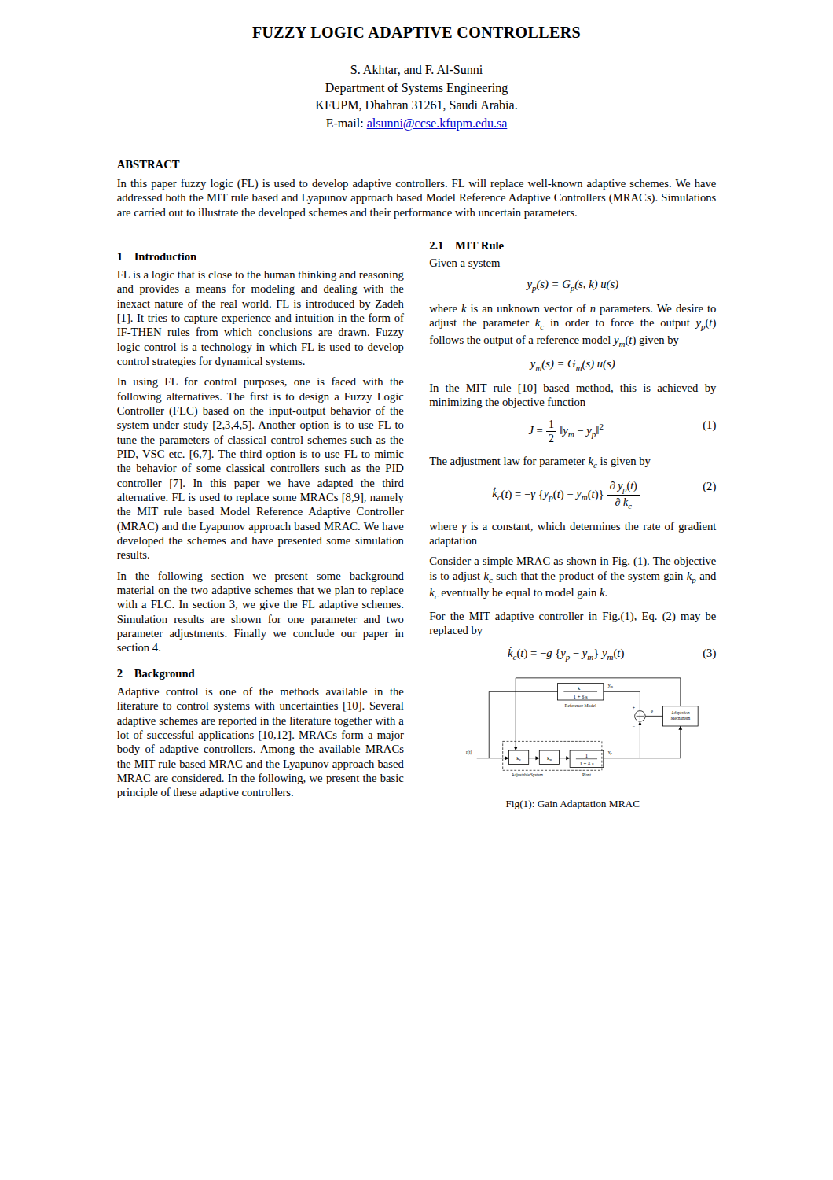FUZZY LOGIC ADAPTIVE CONTROLLERS
S. Akhtar, and F. Al-Sunni
Department of Systems Engineering
KFUPM, Dhahran 31261, Saudi Arabia.
E-mail: alsunni@ccse.kfupm.edu.sa
ABSTRACT
In this paper fuzzy logic (FL) is used to develop adaptive controllers. FL will replace well-known adaptive schemes. We have addressed both the MIT rule based and Lyapunov approach based Model Reference Adaptive Controllers (MRACs). Simulations are carried out to illustrate the developed schemes and their performance with uncertain parameters.
1 Introduction
FL is a logic that is close to the human thinking and reasoning and provides a means for modeling and dealing with the inexact nature of the real world. FL is introduced by Zadeh [1]. It tries to capture experience and intuition in the form of IF-THEN rules from which conclusions are drawn. Fuzzy logic control is a technology in which FL is used to develop control strategies for dynamical systems.
In using FL for control purposes, one is faced with the following alternatives. The first is to design a Fuzzy Logic Controller (FLC) based on the input-output behavior of the system under study [2,3,4,5]. Another option is to use FL to tune the parameters of classical control schemes such as the PID, VSC etc. [6,7]. The third option is to use FL to mimic the behavior of some classical controllers such as the PID controller [7]. In this paper we have adapted the third alternative. FL is used to replace some MRACs [8,9], namely the MIT rule based Model Reference Adaptive Controller (MRAC) and the Lyapunov approach based MRAC. We have developed the schemes and have presented some simulation results.
In the following section we present some background material on the two adaptive schemes that we plan to replace with a FLC. In section 3, we give the FL adaptive schemes. Simulation results are shown for one parameter and two parameter adjustments. Finally we conclude our paper in section 4.
2 Background
Adaptive control is one of the methods available in the literature to control systems with uncertainties [10]. Several adaptive schemes are reported in the literature together with a lot of successful applications [10,12]. MRACs form a major body of adaptive controllers. Among the available MRACs the MIT rule based MRAC and the Lyapunov approach based MRAC are considered. In the following, we present the basic principle of these adaptive controllers.
2.1 MIT Rule
Given a system
yp(s) = Gp(s, k) u(s)
where k is an unknown vector of n parameters. We desire to adjust the parameter kc in order to force the output yp(t) follows the output of a reference model ym(t) given by
ym(s) = Gm(s) u(s)
In the MIT rule [10] based method, this is achieved by minimizing the objective function
(1) J = 12 ‖ym − yp‖2
The adjustment law for parameter kc is given by
(2) k̇c(t) = −γ {yp(t) − ym(t)} ∂ yp(t)∂ kc
where γ is a constant, which determines the rate of gradient adaptation
Consider a simple MRAC as shown in Fig. (1). The objective is to adjust kc such that the product of the system gain kp and kc eventually be equal to model gain k.
For the MIT adaptive controller in Fig.(1), Eq. (2) may be replaced by
(3) k̇c(t) = −g {yp − ym} ym(t)
k 1 + δ s Reference Model ym + − e Adaptation Mechanism Adjustable System kc kp 1 1 + δ s Plant r(t) yp
Fig(1): Gain Adaptation MRAC